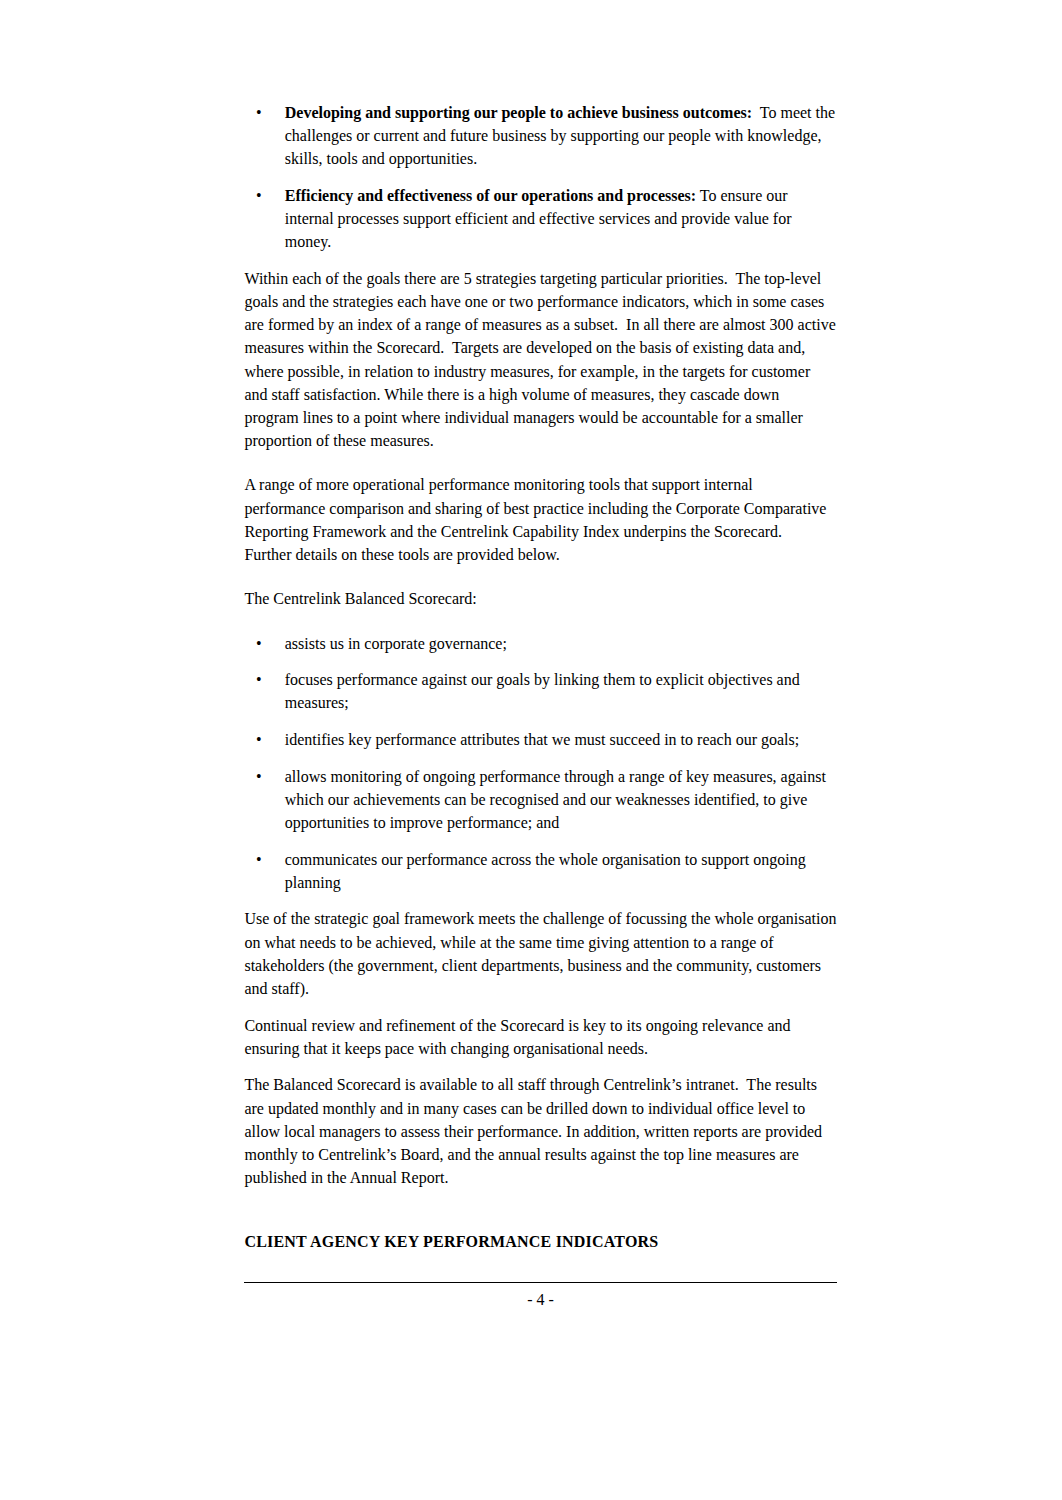Developing and supporting our people to achieve business outcomes: To meet the challenges or current and future business by supporting our people with knowledge, skills, tools and opportunities.
Efficiency and effectiveness of our operations and processes: To ensure our internal processes support efficient and effective services and provide value for money.
Within each of the goals there are 5 strategies targeting particular priorities. The top-level goals and the strategies each have one or two performance indicators, which in some cases are formed by an index of a range of measures as a subset. In all there are almost 300 active measures within the Scorecard. Targets are developed on the basis of existing data and, where possible, in relation to industry measures, for example, in the targets for customer and staff satisfaction. While there is a high volume of measures, they cascade down program lines to a point where individual managers would be accountable for a smaller proportion of these measures.
A range of more operational performance monitoring tools that support internal performance comparison and sharing of best practice including the Corporate Comparative Reporting Framework and the Centrelink Capability Index underpins the Scorecard. Further details on these tools are provided below.
The Centrelink Balanced Scorecard:
assists us in corporate governance;
focuses performance against our goals by linking them to explicit objectives and measures;
identifies key performance attributes that we must succeed in to reach our goals;
allows monitoring of ongoing performance through a range of key measures, against which our achievements can be recognised and our weaknesses identified, to give opportunities to improve performance; and
communicates our performance across the whole organisation to support ongoing planning
Use of the strategic goal framework meets the challenge of focussing the whole organisation on what needs to be achieved, while at the same time giving attention to a range of stakeholders (the government, client departments, business and the community, customers and staff).
Continual review and refinement of the Scorecard is key to its ongoing relevance and ensuring that it keeps pace with changing organisational needs.
The Balanced Scorecard is available to all staff through Centrelink’s intranet. The results are updated monthly and in many cases can be drilled down to individual office level to allow local managers to assess their performance. In addition, written reports are provided monthly to Centrelink’s Board, and the annual results against the top line measures are published in the Annual Report.
CLIENT AGENCY KEY PERFORMANCE INDICATORS
- 4 -